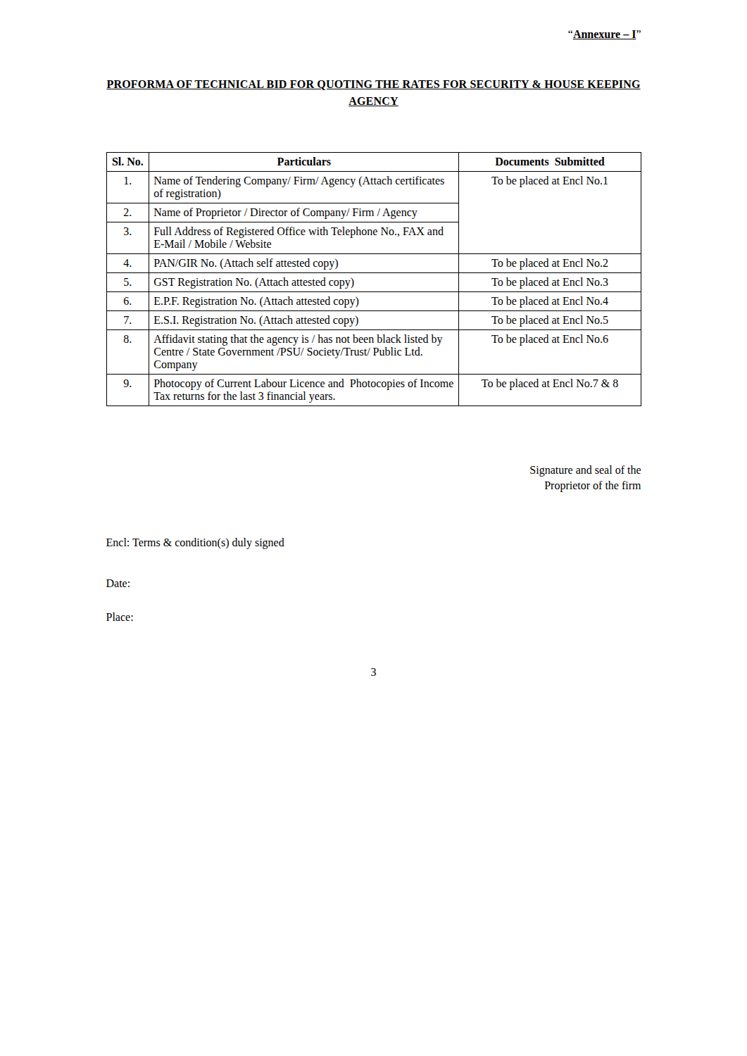“Annexure – I”
PROFORMA OF TECHNICAL BID FOR QUOTING THE RATES FOR SECURITY & HOUSE KEEPING AGENCY
| Sl. No. | Particulars | Documents Submitted |
| --- | --- | --- |
| 1. | Name of Tendering Company/ Firm/ Agency (Attach certificates of registration) | To be placed at Encl No.1 |
| 2. | Name of Proprietor / Director of Company/ Firm / Agency |
| 3. | Full Address of Registered Office with Telephone No., FAX and E-Mail / Mobile / Website |
| 4. | PAN/GIR No. (Attach self attested copy) | To be placed at Encl No.2 |
| 5. | GST Registration No. (Attach attested copy) | To be placed at Encl No.3 |
| 6. | E.P.F. Registration No. (Attach attested copy) | To be placed at Encl No.4 |
| 7. | E.S.I. Registration No. (Attach attested copy) | To be placed at Encl No.5 |
| 8. | Affidavit stating that the agency is / has not been black listed by Centre / State Government /PSU/ Society/Trust/ Public Ltd. Company | To be placed at Encl No.6 |
| 9. | Photocopy of Current Labour Licence and Photocopies of Income Tax returns for the last 3 financial years. | To be placed at Encl No.7 & 8 |
Signature and seal of the
Proprietor of the firm
Encl: Terms & condition(s) duly signed
Date:
Place:
3